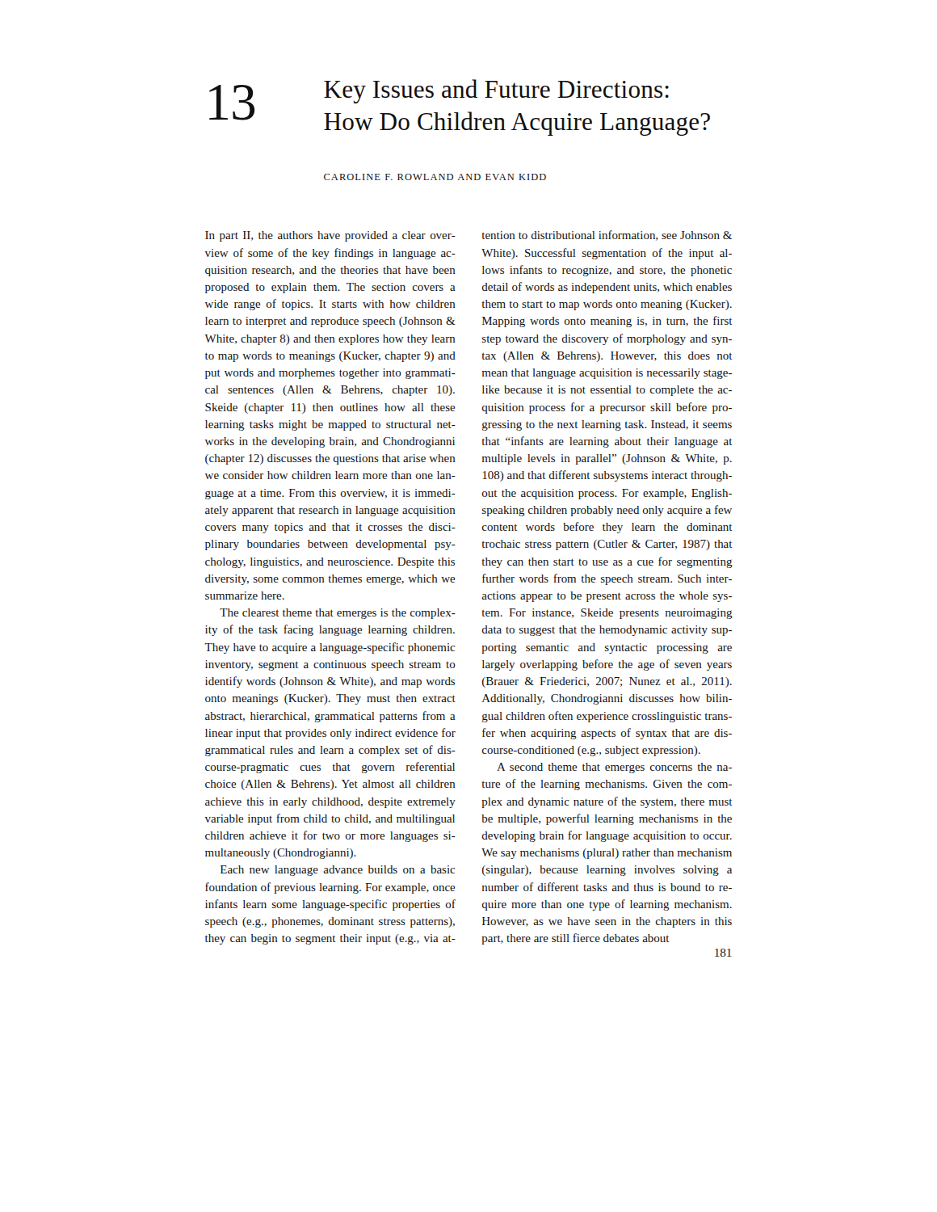13
Key Issues and Future Directions: How Do Children Acquire Language?
Caroline F. Rowland and Evan Kidd
In part II, the authors have provided a clear overview of some of the key findings in language acquisition research, and the theories that have been proposed to explain them. The section covers a wide range of topics. It starts with how children learn to interpret and reproduce speech (Johnson & White, chapter 8) and then explores how they learn to map words to meanings (Kucker, chapter 9) and put words and morphemes together into grammatical sentences (Allen & Behrens, chapter 10). Skeide (chapter 11) then outlines how all these learning tasks might be mapped to structural networks in the developing brain, and Chondrogianni (chapter 12) discusses the questions that arise when we consider how children learn more than one language at a time. From this overview, it is immediately apparent that research in language acquisition covers many topics and that it crosses the disciplinary boundaries between developmental psychology, linguistics, and neuroscience. Despite this diversity, some common themes emerge, which we summarize here.
The clearest theme that emerges is the complexity of the task facing language learning children. They have to acquire a language-specific phonemic inventory, segment a continuous speech stream to identify words (Johnson & White), and map words onto meanings (Kucker). They must then extract abstract, hierarchical, grammatical patterns from a linear input that provides only indirect evidence for grammatical rules and learn a complex set of discourse-pragmatic cues that govern referential choice (Allen & Behrens). Yet almost all children achieve this in early childhood, despite extremely variable input from child to child, and multilingual children achieve it for two or more languages simultaneously (Chondrogianni).
Each new language advance builds on a basic foundation of previous learning. For example, once infants learn some language-specific properties of speech (e.g., phonemes, dominant stress patterns), they can begin to segment their input (e.g., via attention to distributional information, see Johnson & White). Successful segmentation of the input allows infants to recognize, and store, the phonetic detail of words as independent units, which enables them to start to map words onto meaning (Kucker). Mapping words onto meaning is, in turn, the first step toward the discovery of morphology and syntax (Allen & Behrens). However, this does not mean that language acquisition is necessarily stagelike because it is not essential to complete the acquisition process for a precursor skill before progressing to the next learning task. Instead, it seems that “infants are learning about their language at multiple levels in parallel” (Johnson & White, p. 108) and that different subsystems interact throughout the acquisition process. For example, English-speaking children probably need only acquire a few content words before they learn the dominant trochaic stress pattern (Cutler & Carter, 1987) that they can then start to use as a cue for segmenting further words from the speech stream. Such interactions appear to be present across the whole system. For instance, Skeide presents neuroimaging data to suggest that the hemodynamic activity supporting semantic and syntactic processing are largely overlapping before the age of seven years (Brauer & Friederici, 2007; Nunez et al., 2011). Additionally, Chondrogianni discusses how bilingual children often experience crosslinguistic transfer when acquiring aspects of syntax that are discourse-conditioned (e.g., subject expression).
A second theme that emerges concerns the nature of the learning mechanisms. Given the complex and dynamic nature of the system, there must be multiple, powerful learning mechanisms in the developing brain for language acquisition to occur. We say mechanisms (plural) rather than mechanism (singular), because learning involves solving a number of different tasks and thus is bound to require more than one type of learning mechanism. However, as we have seen in the chapters in this part, there are still fierce debates about
181